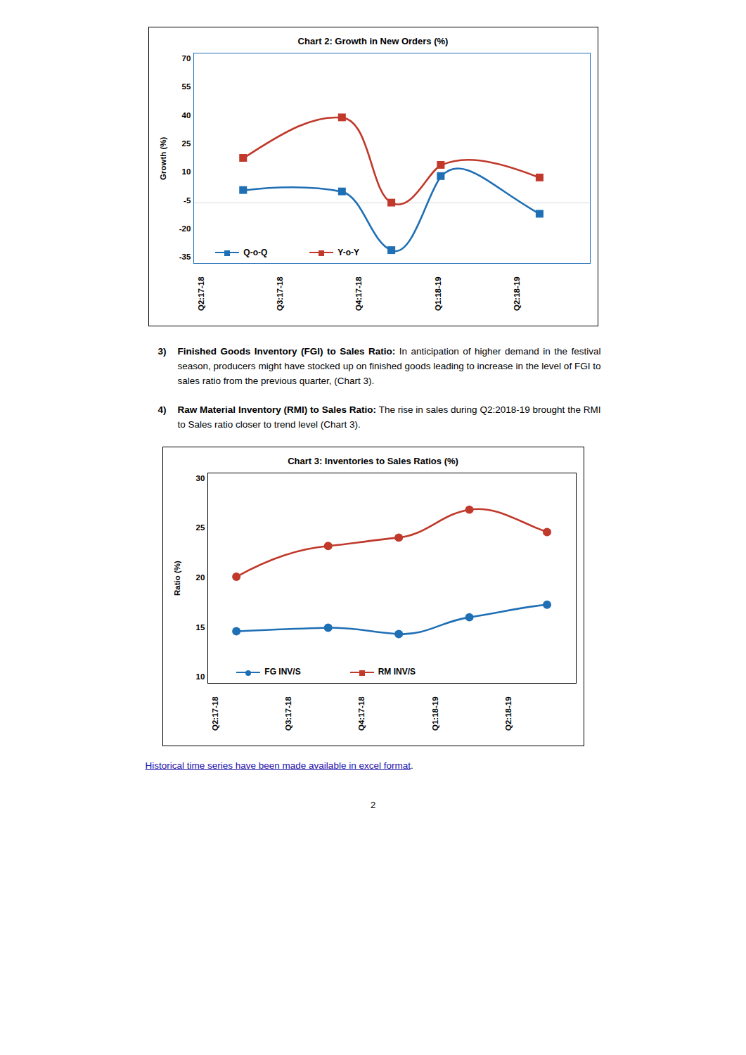Chart 2: Growth in New Orders (%)
Growth (%)
70 55 40 25 10 -5 -20 -35
Q-o-Q
Y-o-Y
Q2:17-18 Q3:17-18 Q4:17-18 Q1:18-19 Q2:18-19
3)
Finished Goods Inventory (FGI) to Sales Ratio: In anticipation of higher demand in the festival season, producers might have stocked up on finished goods leading to increase in the level of FGI to sales ratio from the previous quarter, (Chart 3).
4)
Raw Material Inventory (RMI) to Sales Ratio: The rise in sales during Q2:2018-19 brought the RMI to Sales ratio closer to trend level (Chart 3).
Chart 3: Inventories to Sales Ratios (%)
Ratio (%)
30 25 20 15 10
FG INV/S
RM INV/S
Q2:17-18 Q3:17-18 Q4:17-18 Q1:18-19 Q2:18-19
Historical time series have been made available in excel format.
2